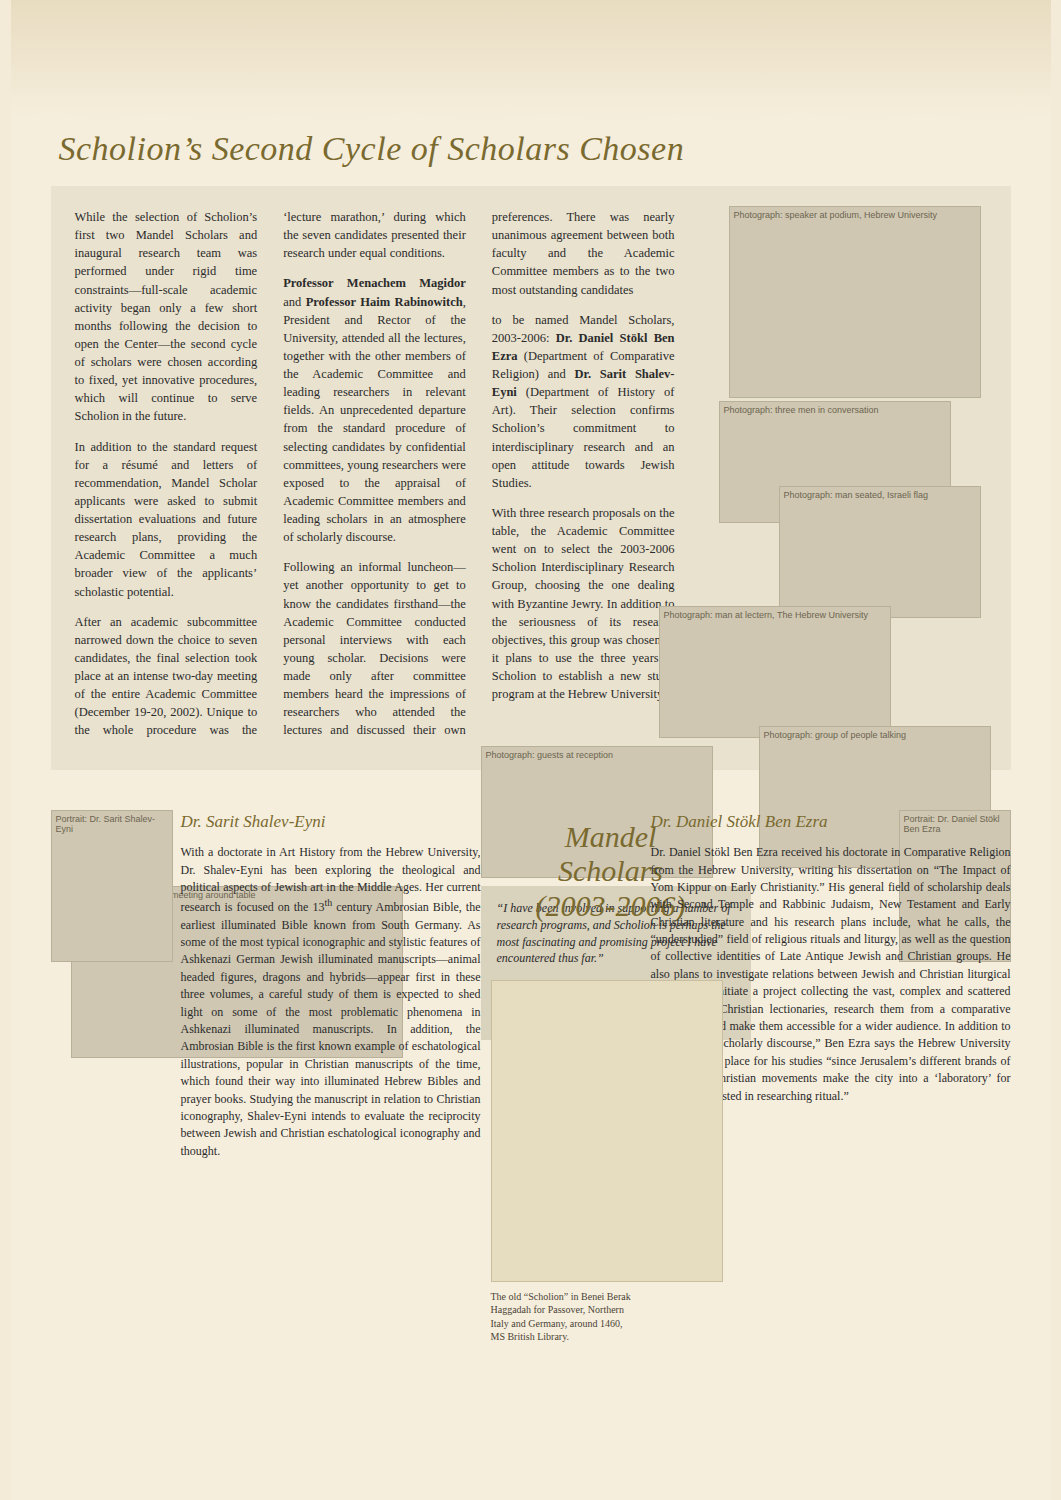Scholion’s Second Cycle of Scholars Chosen
While the selection of Scholion’s first two Mandel Scholars and inaugural research team was performed under rigid time constraints—full-scale academic activity began only a few short months following the decision to open the Center—the second cycle of scholars were chosen according to fixed, yet innovative procedures, which will continue to serve Scholion in the future.
In addition to the standard request for a résumé and letters of recommendation, Mandel Scholar applicants were asked to submit dissertation evaluations and future research plans, providing the Academic Committee a much broader view of the applicants’ scholastic potential.
After an academic subcommittee narrowed down the choice to seven candidates, the final selection took place at an intense two-day meeting of the entire Academic Committee (December 19-20, 2002). Unique to the whole procedure was the ‘lecture marathon,’ during which the seven candidates presented their research under equal conditions.
Professor Menachem Magidor and Professor Haim Rabinowitch, President and Rector of the University, attended all the lectures, together with the other members of the Academic Committee and leading researchers in relevant fields. An unprecedented departure from the standard procedure of selecting candidates by confidential committees, young researchers were exposed to the appraisal of Academic Committee members and leading scholars in an atmosphere of scholarly discourse.
Following an informal luncheon—yet another opportunity to get to know the candidates firsthand—the Academic Committee conducted personal interviews with each young scholar. Decisions were made only after committee members heard the impressions of researchers who attended the lectures and discussed their own preferences. There was nearly unanimous agreement between both faculty and the Academic Committee members as to the two most outstanding candidates
to be named Mandel Scholars, 2003-2006: Dr. Daniel Stökl Ben Ezra (Department of Comparative Religion) and Dr. Sarit Shalev-Eyni (Department of History of Art). Their selection confirms Scholion’s commitment to interdisciplinary research and an open attitude towards Jewish Studies.
With three research proposals on the table, the Academic Committee went on to select the 2003-2006 Scholion Interdisciplinary Research Group, choosing the one dealing with Byzantine Jewry. In addition to the seriousness of its research objectives, this group was chosen as it plans to use the three years at Scholion to establish a new study program at the Hebrew University.
Photograph: speaker at podium, Hebrew University
Photograph: three men in conversation
Photograph: man seated, Israeli flag
Photograph: man at lectern, The Hebrew University
Photograph: group of people talking
Photograph: guests at reception
Photograph: committee meeting around table
“I have been involved in supporting a number of research programs, and Scholion is perhaps the most fascinating and promising project I have encountered thus far.”
Mr. Morton Mandel
Chairman of the Board
Mandel Foundation
Portrait: Dr. Sarit Shalev-Eyni
Portrait: Dr. Daniel Stökl Ben Ezra
Dr. Sarit Shalev-Eyni
With a doctorate in Art History from the Hebrew University, Dr. Shalev-Eyni has been exploring the theological and political aspects of Jewish art in the Middle Ages. Her current research is focused on the 13th century Ambrosian Bible, the earliest illuminated Bible known from South Germany. As some of the most typical iconographic and stylistic features of Ashkenazi German Jewish illuminated manuscripts—animal headed figures, dragons and hybrids—appear first in these three volumes, a careful study of them is expected to shed light on some of the most problematic phenomena in Ashkenazi illuminated manuscripts. In addition, the Ambrosian Bible is the first known example of eschatological illustrations, popular in Christian manuscripts of the time, which found their way into illuminated Hebrew Bibles and prayer books. Studying the manuscript in relation to Christian iconography, Shalev-Eyni intends to evaluate the reciprocity between Jewish and Christian eschatological iconography and thought.
Mandel
Scholars
(2003-2006)
Dr. Daniel Stökl Ben Ezra
Dr. Daniel Stökl Ben Ezra received his doctorate in Comparative Religion from the Hebrew University, writing his dissertation on “The Impact of Yom Kippur on Early Christianity.” His general field of scholarship deals with Second Temple and Rabbinic Judaism, New Testament and Early Christian literature and his research plans include, what he calls, the “understudied” field of religious rituals and liturgy, as well as the question of collective identities of Late Antique Jewish and Christian groups. He also plans to investigate relations between Jewish and Christian liturgical lections and initiate a project collecting the vast, complex and scattered evidence for Christian lectionaries, research them from a comparative perspective and make them accessible for a wider audience. In addition to “its exquisite scholarly discourse,” Ben Ezra says the Hebrew University is an excellent place for his studies “since Jerusalem’s different brands of Jewish and Christian movements make the city into a ‘laboratory’ for anybody interested in researching ritual.”
The old “Scholion” in Benei Berak
Haggadah for Passover, Northern
Italy and Germany, around 1460,
MS British Library.